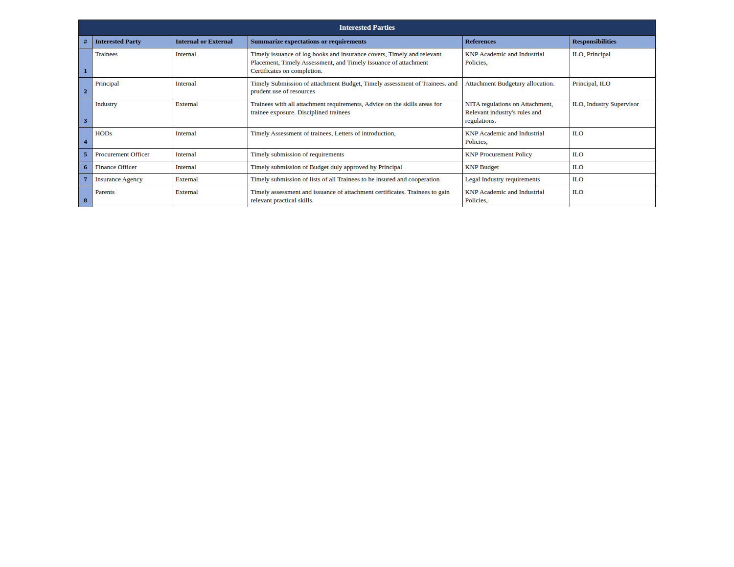Interested Parties
| # | Interested Party | Internal or External | Summarize expectations or requirements | References | Responsibilities |
| --- | --- | --- | --- | --- | --- |
| 1 | Trainees | Internal. | Timely issuance of log books and insurance covers, Timely and relevant Placement, Timely Assessment, and Timely Issuance of attachment Certificates on completion. | KNP Academic and Industrial Policies, | ILO, Principal |
| 2 | Principal | Internal | Timely Submission of attachment Budget, Timely assessment of Trainees. and prudent use of resources | Attachment Budgetary allocation. | Principal, ILO |
| 3 | Industry | External | Trainees with all attachment requirements, Advice on the skills areas for trainee exposure. Disciplined trainees | NITA regulations on Attachment, Relevant industry's rules and regulations. | ILO, Industry Supervisor |
| 4 | HODs | Internal | Timely Assessment of trainees, Letters of introduction, | KNP Academic and Industrial Policies, | ILO |
| 5 | Procurement Officer | Internal | Timely submission of requirements | KNP Procurement Policy | ILO |
| 6 | Finance Officer | Internal | Timely submission of Budget duly approved by Principal | KNP Budget | ILO |
| 7 | Insurance Agency | External | Timely submission of lists of all Trainees to be insured and cooperation | Legal Industry requirements | ILO |
| 8 | Parents | External | Timely assessment and issuance of attachment certificates. Trainees to gain relevant practical skills. | KNP Academic and Industrial Policies, | ILO |